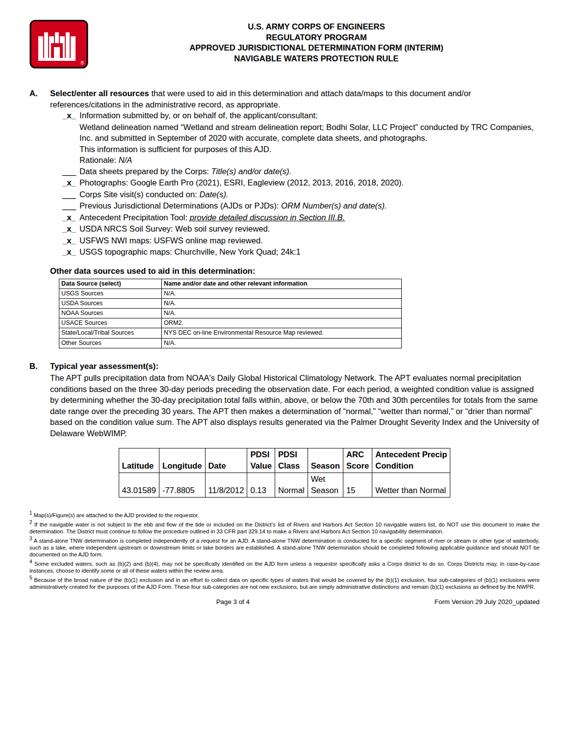®
U.S. ARMY CORPS OF ENGINEERS
REGULATORY PROGRAM
APPROVED JURISDICTIONAL DETERMINATION FORM (INTERIM)
NAVIGABLE WATERS PROTECTION RULE
A.
Select/enter all resources that were used to aid in this determination and attach data/maps to this document and/or references/citations in the administrative record, as appropriate.
_x_
Information submitted by, or on behalf of, the applicant/consultant:
Wetland delineation named “Wetland and stream delineation report; Bodhi Solar, LLC Project” conducted by TRC Companies, Inc. and submitted in September of 2020 with accurate, complete data sheets, and photographs.
This information is sufficient for purposes of this AJD.
Rationale: N/A
___
Data sheets prepared by the Corps: Title(s) and/or date(s).
_x_
Photographs: Google Earth Pro (2021), ESRI, Eagleview (2012, 2013, 2016, 2018, 2020).
___
Corps Site visit(s) conducted on: Date(s).
___
Previous Jurisdictional Determinations (AJDs or PJDs): ORM Number(s) and date(s).
_x_
Antecedent Precipitation Tool: provide detailed discussion in Section III.B.
_x_
USDA NRCS Soil Survey: Web soil survey reviewed.
_x_
USFWS NWI maps: USFWS online map reviewed.
_x_
USGS topographic maps: Churchville, New York Quad; 24k:1
Other data sources used to aid in this determination:
| Data Source (select) | Name and/or date and other relevant information |
| --- | --- |
| USGS Sources | N/A. |
| USDA Sources | N/A. |
| NOAA Sources | N/A. |
| USACE Sources | ORM2. |
| State/Local/Tribal Sources | NYS DEC on-line Environmental Resource Map reviewed. |
| Other Sources | N/A. |
B.
Typical year assessment(s):
The APT pulls precipitation data from NOAA's Daily Global Historical Climatology Network. The APT evaluates normal precipitation conditions based on the three 30-day periods preceding the observation date. For each period, a weighted condition value is assigned by determining whether the 30-day precipitation total falls within, above, or below the 70th and 30th percentiles for totals from the same date range over the preceding 30 years. The APT then makes a determination of “normal,” “wetter than normal,” or “drier than normal” based on the condition value sum. The APT also displays results generated via the Palmer Drought Severity Index and the University of Delaware WebWIMP.
| Latitude | Longitude | Date | PDSI Value | PDSI Class | Season | ARC Score | Antecedent Precip Condition |
| --- | --- | --- | --- | --- | --- | --- | --- |
| 43.01589 | -77.8805 | 11/8/2012 | 0.13 | Normal | Wet Season | 15 | Wetter than Normal |
1 Map(s)/Figure(s) are attached to the AJD provided to the requestor.
2 If the navigable water is not subject to the ebb and flow of the tide or included on the District’s list of Rivers and Harbors Act Section 10 navigable waters list, do NOT use this document to make the determination. The District must continue to follow the procedure outlined in 33 CFR part 329.14 to make a Rivers and Harbors Act Section 10 navigability determination.
3 A stand-alone TNW determination is completed independently of a request for an AJD. A stand-alone TNW determination is conducted for a specific segment of river or stream or other type of waterbody, such as a lake, where independent upstream or downstream limits or lake borders are established. A stand-alone TNW determination should be completed following applicable guidance and should NOT be documented on the AJD form.
4 Some excluded waters, such as (b)(2) and (b)(4), may not be specifically identified on the AJD form unless a requestor specifically asks a Corps district to do so. Corps Districts may, in case-by-case instances, choose to identify some or all of these waters within the review area.
5 Because of the broad nature of the (b)(1) exclusion and in an effort to collect data on specific types of waters that would be covered by the (b)(1) exclusion, four sub-categories of (b)(1) exclusions were administratively created for the purposes of the AJD Form. These four sub-categories are not new exclusions, but are simply administrative distinctions and remain (b)(1) exclusions as defined by the NWPR.
Page 3 of 4
Form Version 29 July 2020_updated